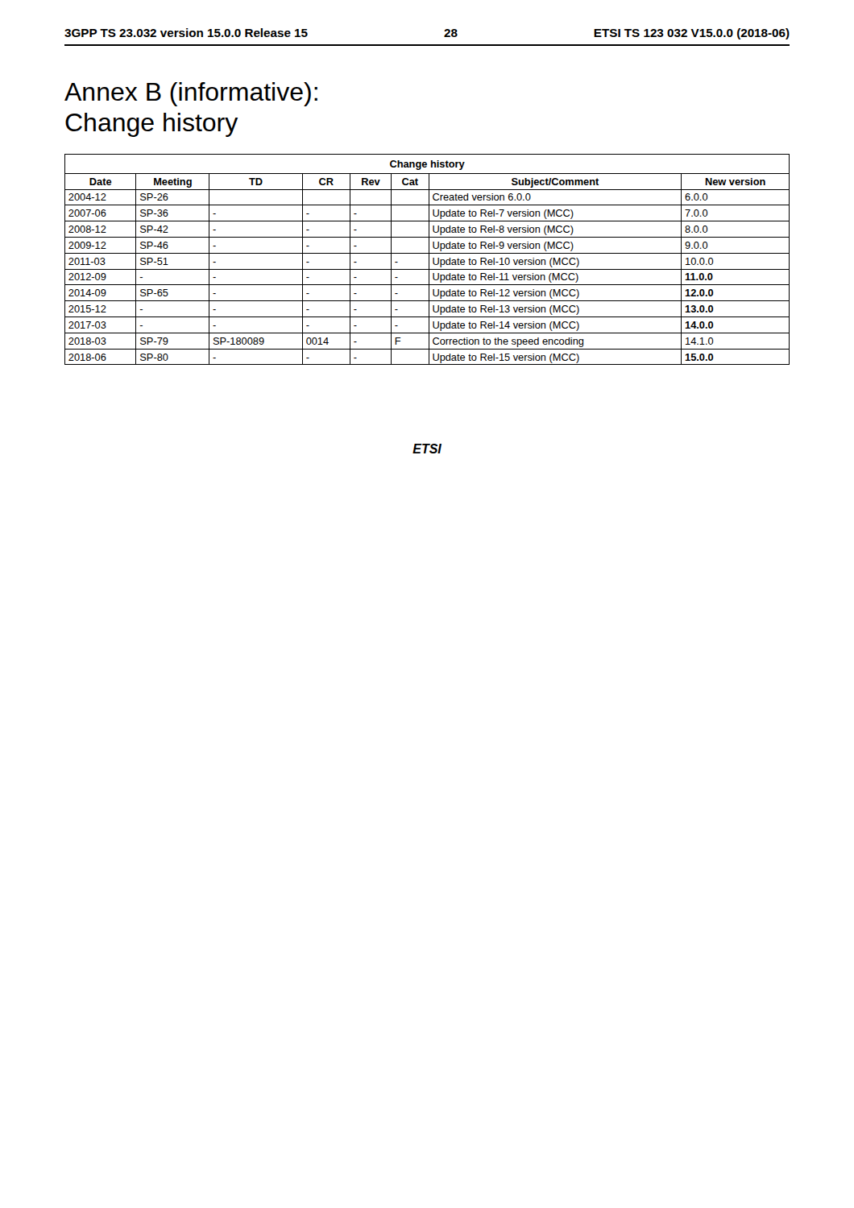3GPP TS 23.032 version 15.0.0 Release 15 28 ETSI TS 123 032 V15.0.0 (2018-06)
Annex B (informative):Change history
Change history
| Date | Meeting | TD | CR | Rev | Cat | Subject/Comment | New version |
| --- | --- | --- | --- | --- | --- | --- | --- |
| 2004-12 | SP-26 | | | | | Created version 6.0.0 | 6.0.0 |
| 2007-06 | SP-36 | - | - | - | | Update to Rel-7 version (MCC) | 7.0.0 |
| 2008-12 | SP-42 | - | - | - | | Update to Rel-8 version (MCC) | 8.0.0 |
| 2009-12 | SP-46 | - | - | - | | Update to Rel-9 version (MCC) | 9.0.0 |
| 2011-03 | SP-51 | - | - | - | - | Update to Rel-10 version (MCC) | 10.0.0 |
| 2012-09 | - | - | - | - | - | Update to Rel-11 version (MCC) | 11.0.0 |
| 2014-09 | SP-65 | - | - | - | - | Update to Rel-12 version (MCC) | 12.0.0 |
| 2015-12 | - | - | - | - | - | Update to Rel-13 version (MCC) | 13.0.0 |
| 2017-03 | - | - | - | - | - | Update to Rel-14 version (MCC) | 14.0.0 |
| 2018-03 | SP-79 | SP-180089 | 0014 | - | F | Correction to the speed encoding | 14.1.0 |
| 2018-06 | SP-80 | - | - | - | | Update to Rel-15 version (MCC) | 15.0.0 |
ETSI